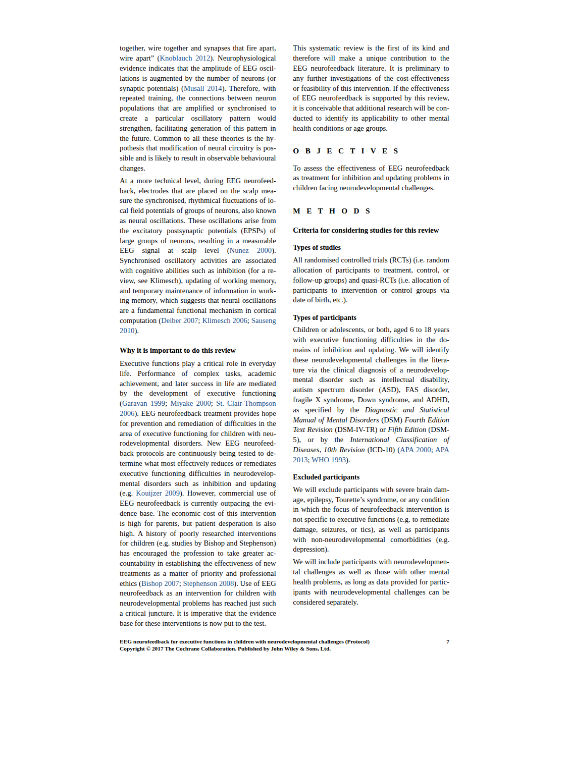together, wire together and synapses that fire apart, wire apart” (Knoblauch 2012). Neurophysiological evidence indicates that the amplitude of EEG oscillations is augmented by the number of neurons (or synaptic potentials) (Musall 2014). Therefore, with repeated training, the connections between neuron populations that are amplified or synchronised to create a particular oscillatory pattern would strengthen, facilitating generation of this pattern in the future. Common to all these theories is the hypothesis that modification of neural circuitry is possible and is likely to result in observable behavioural changes.
At a more technical level, during EEG neurofeedback, electrodes that are placed on the scalp measure the synchronised, rhythmical fluctuations of local field potentials of groups of neurons, also known as neural oscillations. These oscillations arise from the excitatory postsynaptic potentials (EPSPs) of large groups of neurons, resulting in a measurable EEG signal at scalp level (Nunez 2000). Synchronised oscillatory activities are associated with cognitive abilities such as inhibition (for a review, see Klimesch), updating of working memory, and temporary maintenance of information in working memory, which suggests that neural oscillations are a fundamental functional mechanism in cortical computation (Deiber 2007; Klimesch 2006; Sauseng 2010).
Why it is important to do this review
Executive functions play a critical role in everyday life. Performance of complex tasks, academic achievement, and later success in life are mediated by the development of executive functioning (Garavan 1999; Miyake 2000; St. Clair-Thompson 2006). EEG neurofeedback treatment provides hope for prevention and remediation of difficulties in the area of executive functioning for children with neurodevelopmental disorders. New EEG neurofeedback protocols are continuously being tested to determine what most effectively reduces or remediates executive functioning difficulties in neurodevelopmental disorders such as inhibition and updating (e.g. Kouijzer 2009). However, commercial use of EEG neurofeedback is currently outpacing the evidence base. The economic cost of this intervention is high for parents, but patient desperation is also high. A history of poorly researched interventions for children (e.g. studies by Bishop and Stephenson) has encouraged the profession to take greater accountability in establishing the effectiveness of new treatments as a matter of priority and professional ethics (Bishop 2007; Stephenson 2008). Use of EEG neurofeedback as an intervention for children with neurodevelopmental problems has reached just such a critical juncture. It is imperative that the evidence base for these interventions is now put to the test.
This systematic review is the first of its kind and therefore will make a unique contribution to the EEG neurofeedback literature. It is preliminary to any further investigations of the cost-effectiveness or feasibility of this intervention. If the effectiveness of EEG neurofeedback is supported by this review, it is conceivable that additional research will be conducted to identify its applicability to other mental health conditions or age groups.
O B J E C T I V E S
To assess the effectiveness of EEG neurofeedback as treatment for inhibition and updating problems in children facing neurodevelopmental challenges.
M E T H O D S
Criteria for considering studies for this review
Types of studies
All randomised controlled trials (RCTs) (i.e. random allocation of participants to treatment, control, or follow-up groups) and quasi-RCTs (i.e. allocation of participants to intervention or control groups via date of birth, etc.).
Types of participants
Children or adolescents, or both, aged 6 to 18 years with executive functioning difficulties in the domains of inhibition and updating. We will identify these neurodevelopmental challenges in the literature via the clinical diagnosis of a neurodevelopmental disorder such as intellectual disability, autism spectrum disorder (ASD), FAS disorder, fragile X syndrome, Down syndrome, and ADHD, as specified by the Diagnostic and Statistical Manual of Mental Disorders (DSM) Fourth Edition Text Revision (DSM-IV-TR) or Fifth Edition (DSM-5), or by the International Classification of Diseases, 10th Revision (ICD-10) (APA 2000; APA 2013; WHO 1993).
Excluded participants
We will exclude participants with severe brain damage, epilepsy, Tourette’s syndrome, or any condition in which the focus of neurofeedback intervention is not specific to executive functions (e.g. to remediate damage, seizures, or tics), as well as participants with non-neurodevelopmental comorbidities (e.g. depression).
We will include participants with neurodevelopmental challenges as well as those with other mental health problems, as long as data provided for participants with neurodevelopmental challenges can be considered separately.
7 EEG neurofeedback for executive functions in children with neurodevelopmental challenges (Protocol)
Copyright © 2017 The Cochrane Collaboration. Published by John Wiley & Sons, Ltd.